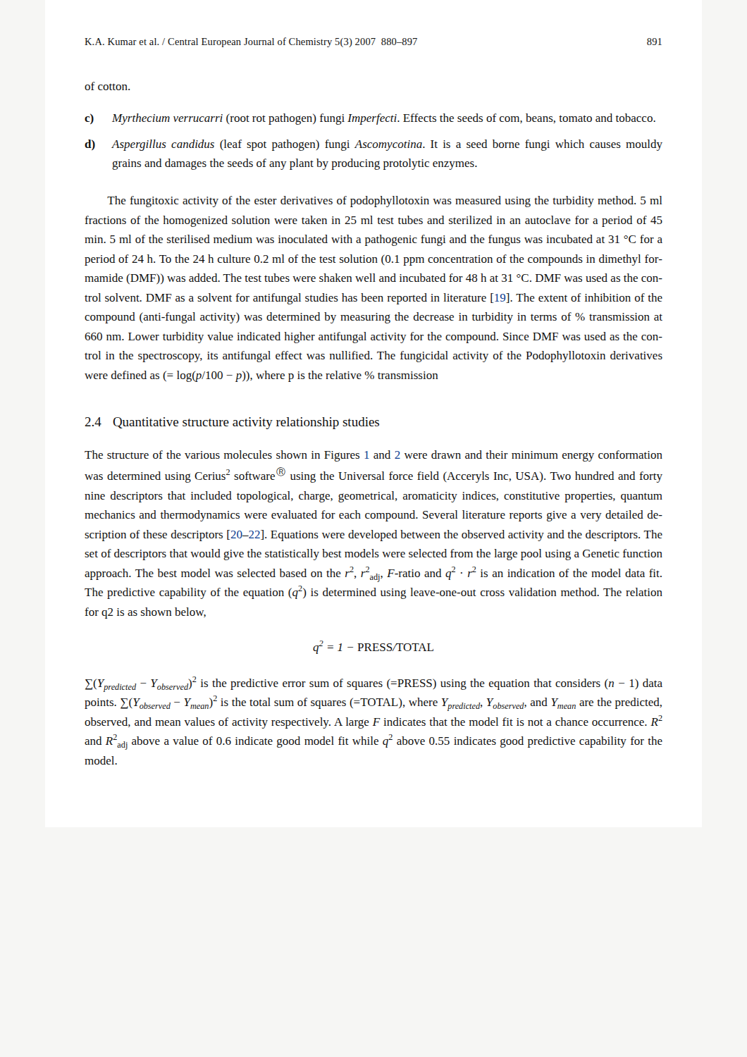K.A. Kumar et al. / Central European Journal of Chemistry 5(3) 2007 880–897 891
of cotton.
c) Myrthecium verrucarri (root rot pathogen) fungi Imperfecti. Effects the seeds of com, beans, tomato and tobacco.
d) Aspergillus candidus (leaf spot pathogen) fungi Ascomycotina. It is a seed borne fungi which causes mouldy grains and damages the seeds of any plant by producing protolytic enzymes.
The fungitoxic activity of the ester derivatives of podophyllotoxin was measured using the turbidity method. 5 ml fractions of the homogenized solution were taken in 25 ml test tubes and sterilized in an autoclave for a period of 45 min. 5 ml of the sterilised medium was inoculated with a pathogenic fungi and the fungus was incubated at 31 °C for a period of 24 h. To the 24 h culture 0.2 ml of the test solution (0.1 ppm concentration of the compounds in dimethyl formamide (DMF)) was added. The test tubes were shaken well and incubated for 48 h at 31 °C. DMF was used as the control solvent. DMF as a solvent for antifungal studies has been reported in literature [19]. The extent of inhibition of the compound (anti-fungal activity) was determined by measuring the decrease in turbidity in terms of % transmission at 660 nm. Lower turbidity value indicated higher antifungal activity for the compound. Since DMF was used as the control in the spectroscopy, its antifungal effect was nullified. The fungicidal activity of the Podophyllotoxin derivatives were defined as (= log(p/100 − p)), where p is the relative % transmission
2.4 Quantitative structure activity relationship studies
The structure of the various molecules shown in Figures 1 and 2 were drawn and their minimum energy conformation was determined using Cerius2 softwareⓇ using the Universal force field (Acceryls Inc, USA). Two hundred and forty nine descriptors that included topological, charge, geometrical, aromaticity indices, constitutive properties, quantum mechanics and thermodynamics were evaluated for each compound. Several literature reports give a very detailed description of these descriptors [20–22]. Equations were developed between the observed activity and the descriptors. The set of descriptors that would give the statistically best models were selected from the large pool using a Genetic function approach. The best model was selected based on the r2, r2adj, F-ratio and q2 · r2 is an indication of the model data fit. The predictive capability of the equation (q2) is determined using leave-one-out cross validation method. The relation for q2 is as shown below,
q2 = 1 − PRESS/TOTAL
∑(Ypredicted − Yobserved)2 is the predictive error sum of squares (=PRESS) using the equation that considers (n − 1) data points. ∑(Yobserved − Ymean)2 is the total sum of squares (=TOTAL), where Ypredicted, Yobserved, and Ymean are the predicted, observed, and mean values of activity respectively. A large F indicates that the model fit is not a chance occurrence. R2 and R2adj above a value of 0.6 indicate good model fit while q2 above 0.55 indicates good predictive capability for the model.